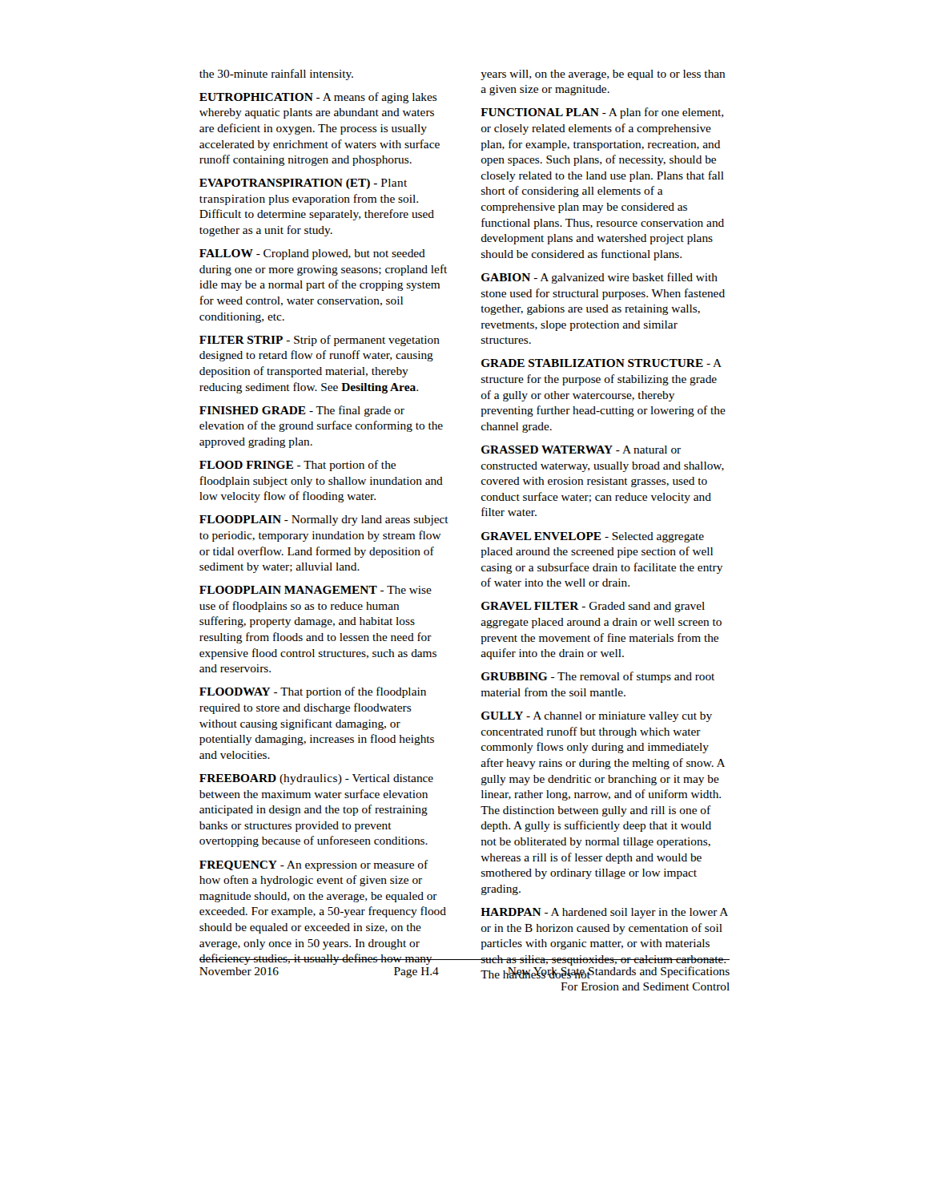the 30-minute rainfall intensity.
EUTROPHICATION - A means of aging lakes whereby aquatic plants are abundant and waters are deficient in oxygen. The process is usually accelerated by enrichment of waters with surface runoff containing nitrogen and phosphorus.
EVAPOTRANSPIRATION (ET) - Plant transpiration plus evaporation from the soil. Difficult to determine separately, therefore used together as a unit for study.
FALLOW - Cropland plowed, but not seeded during one or more growing seasons; cropland left idle may be a normal part of the cropping system for weed control, water conservation, soil conditioning, etc.
FILTER STRIP - Strip of permanent vegetation designed to retard flow of runoff water, causing deposition of transported material, thereby reducing sediment flow. See Desilting Area.
FINISHED GRADE - The final grade or elevation of the ground surface conforming to the approved grading plan.
FLOOD FRINGE - That portion of the floodplain subject only to shallow inundation and low velocity flow of flooding water.
FLOODPLAIN - Normally dry land areas subject to periodic, temporary inundation by stream flow or tidal overflow. Land formed by deposition of sediment by water; alluvial land.
FLOODPLAIN MANAGEMENT - The wise use of floodplains so as to reduce human suffering, property damage, and habitat loss resulting from floods and to lessen the need for expensive flood control structures, such as dams and reservoirs.
FLOODWAY - That portion of the floodplain required to store and discharge floodwaters without causing significant damaging, or potentially damaging, increases in flood heights and velocities.
FREEBOARD (hydraulics) - Vertical distance between the maximum water surface elevation anticipated in design and the top of restraining banks or structures provided to prevent overtopping because of unforeseen conditions.
FREQUENCY - An expression or measure of how often a hydrologic event of given size or magnitude should, on the average, be equaled or exceeded. For example, a 50-year frequency flood should be equaled or exceeded in size, on the average, only once in 50 years. In drought or deficiency studies, it usually defines how many years will, on the average, be equal to or less than a given size or magnitude.
FUNCTIONAL PLAN - A plan for one element, or closely related elements of a comprehensive plan, for example, transportation, recreation, and open spaces. Such plans, of necessity, should be closely related to the land use plan. Plans that fall short of considering all elements of a comprehensive plan may be considered as functional plans. Thus, resource conservation and development plans and watershed project plans should be considered as functional plans.
GABION - A galvanized wire basket filled with stone used for structural purposes. When fastened together, gabions are used as retaining walls, revetments, slope protection and similar structures.
GRADE STABILIZATION STRUCTURE - A structure for the purpose of stabilizing the grade of a gully or other watercourse, thereby preventing further head-cutting or lowering of the channel grade.
GRASSED WATERWAY - A natural or constructed waterway, usually broad and shallow, covered with erosion resistant grasses, used to conduct surface water; can reduce velocity and filter water.
GRAVEL ENVELOPE - Selected aggregate placed around the screened pipe section of well casing or a subsurface drain to facilitate the entry of water into the well or drain.
GRAVEL FILTER - Graded sand and gravel aggregate placed around a drain or well screen to prevent the movement of fine materials from the aquifer into the drain or well.
GRUBBING - The removal of stumps and root material from the soil mantle.
GULLY - A channel or miniature valley cut by concentrated runoff but through which water commonly flows only during and immediately after heavy rains or during the melting of snow. A gully may be dendritic or branching or it may be linear, rather long, narrow, and of uniform width. The distinction between gully and rill is one of depth. A gully is sufficiently deep that it would not be obliterated by normal tillage operations, whereas a rill is of lesser depth and would be smothered by ordinary tillage or low impact grading.
HARDPAN - A hardened soil layer in the lower A or in the B horizon caused by cementation of soil particles with organic matter, or with materials such as silica, sesquioxides, or calcium carbonate. The hardness does not
November 2016
Page H.4
New York State Standards and Specifications
For Erosion and Sediment Control